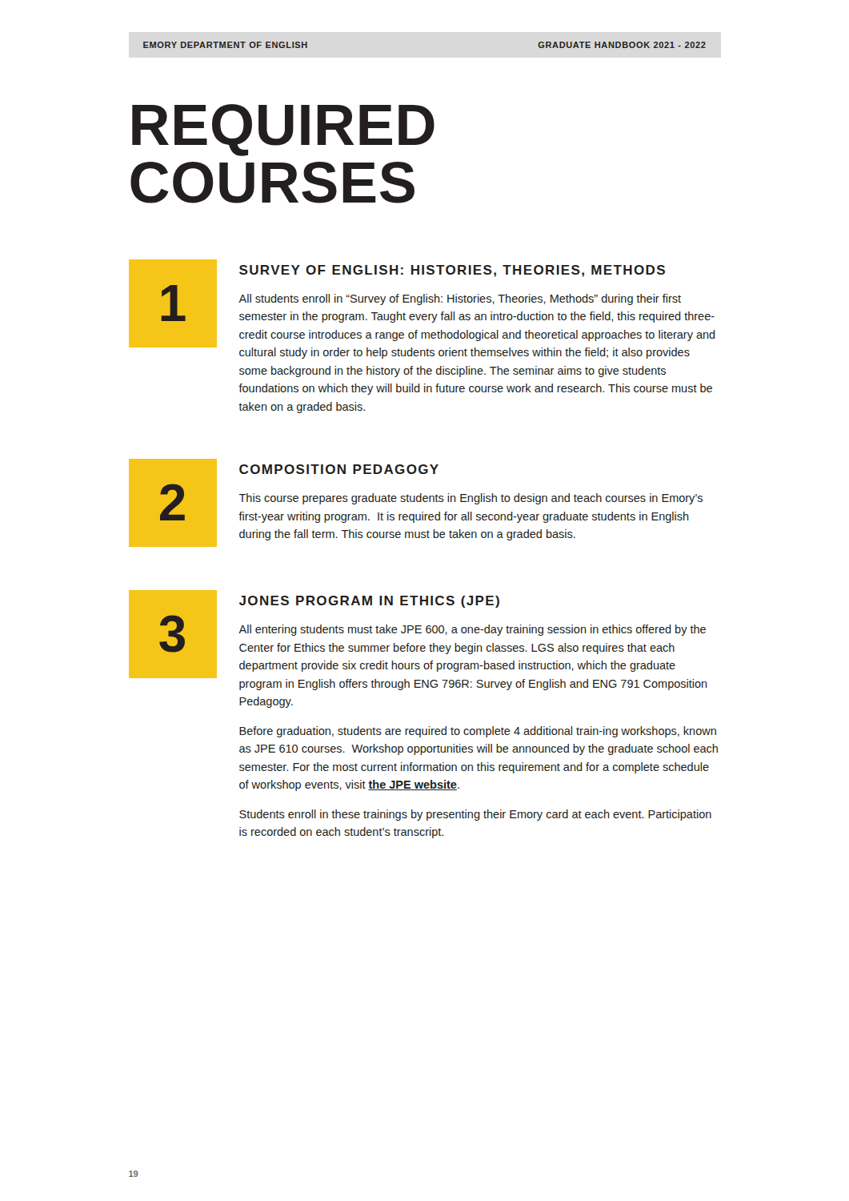Emory Department of English Graduate Handbook 2021 - 2022
Required Courses
1
Survey of English: Histories, Theories, Methods
All students enroll in “Survey of English: Histories, Theories, Methods” during their first semester in the program. Taught every fall as an intro‑duction to the field, this required three-credit course introduces a range of methodological and theoretical approaches to literary and cultural study in order to help students orient themselves within the field; it also provides some background in the history of the discipline. The seminar aims to give students foundations on which they will build in future course work and research. This course must be taken on a graded basis.
2
Composition Pedagogy
This course prepares graduate students in English to design and teach courses in Emory’s first-year writing program. It is required for all second-year graduate students in English during the fall term. This course must be taken on a graded basis.
3
Jones Program in Ethics (JPE)
All entering students must take JPE 600, a one-day training session in ethics offered by the Center for Ethics the summer before they begin classes. LGS also requires that each department provide six credit hours of program-based instruction, which the graduate program in English offers through ENG 796R: Survey of English and ENG 791 Composition Pedagogy.
Before graduation, students are required to complete 4 additional train‑ing workshops, known as JPE 610 courses. Workshop opportunities will be announced by the graduate school each semester. For the most current information on this requirement and for a complete schedule of workshop events, visit the JPE website.
Students enroll in these trainings by presenting their Emory card at each event. Participation is recorded on each student’s transcript.
19